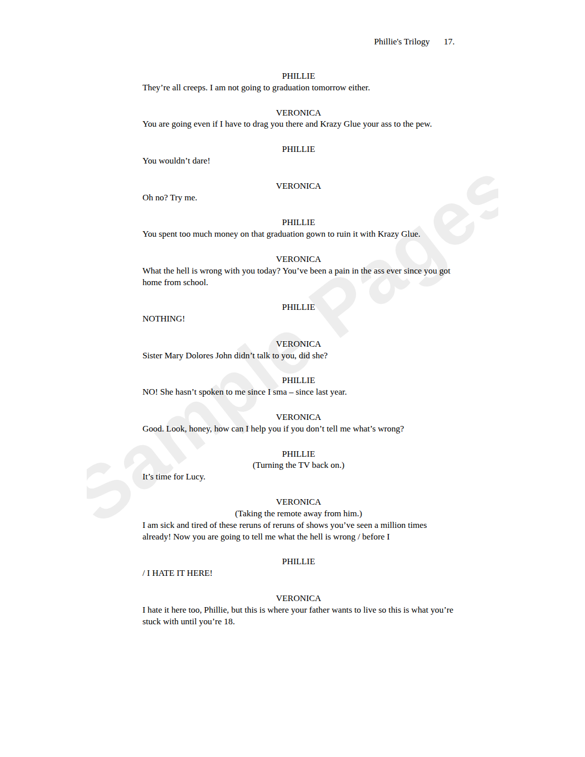Sample Pages
Phillie's Trilogy17.
Phillie
They’re all creeps. I am not going to graduation tomorrow either.
Veronica
You are going even if I have to drag you there and Krazy Glue your ass to the pew.
Phillie
You wouldn’t dare!
Veronica
Oh no? Try me.
Phillie
You spent too much money on that graduation gown to ruin it with Krazy Glue.
Veronica
What the hell is wrong with you today? You’ve been a pain in the ass ever since you got home from school.
Phillie
NOTHING!
Veronica
Sister Mary Dolores John didn’t talk to you, did she?
Phillie
NO! She hasn’t spoken to me since I sma – since last year.
Veronica
Good. Look, honey, how can I help you if you don’t tell me what’s wrong?
Phillie
(Turning the TV back on.)
It’s time for Lucy.
Veronica
(Taking the remote away from him.)
I am sick and tired of these reruns of reruns of shows you’ve seen a million times already! Now you are going to tell me what the hell is wrong / before I
Phillie
/ I HATE IT HERE!
Veronica
I hate it here too, Phillie, but this is where your father wants to live so this is what you’re stuck with until you’re 18.